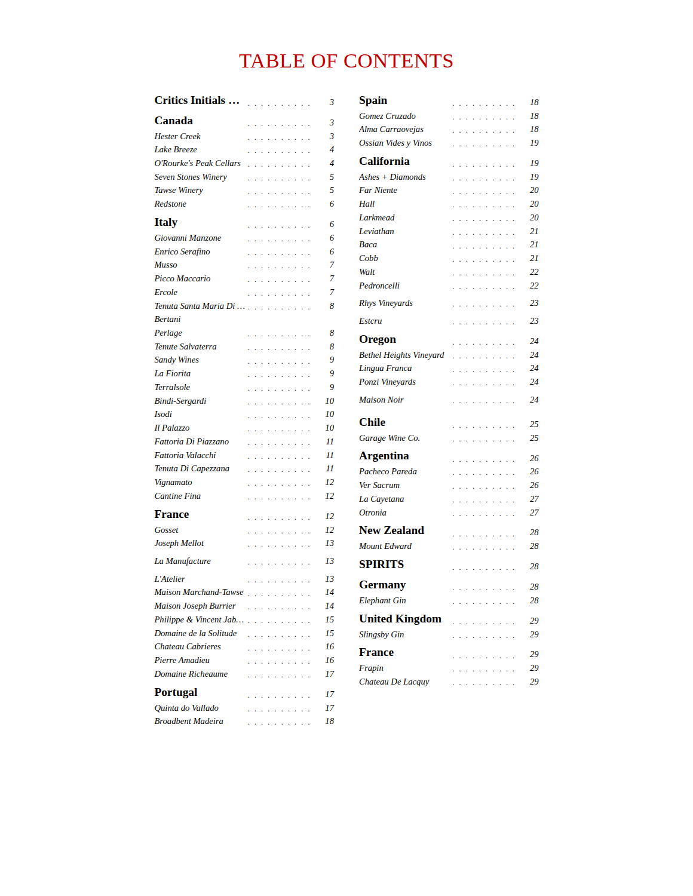TABLE OF CONTENTS
| Critics Initials & Scores | . . . . . . . . . . . . . . . | 3 |
| Canada | . . . . . . . . . . . . . . . | 3 |
| Hester Creek | . . . . . . . . . . . . . . . | 3 |
| Lake Breeze | . . . . . . . . . . . . . . . | 4 |
| O'Rourke's Peak Cellars | . . . . . . . . . . . . . . . | 4 |
| Seven Stones Winery | . . . . . . . . . . . . . . . | 5 |
| Tawse Winery | . . . . . . . . . . . . . . . | 5 |
| Redstone | . . . . . . . . . . . . . . . | 6 |
| Italy | . . . . . . . . . . . . . . . | 6 |
| Giovanni Manzone | . . . . . . . . . . . . . . . | 6 |
| Enrico Serafino | . . . . . . . . . . . . . . . | 6 |
| Musso | . . . . . . . . . . . . . . . | 7 |
| Picco Maccario | . . . . . . . . . . . . . . . | 7 |
| Ercole | . . . . . . . . . . . . . . . | 7 |
| Tenuta Santa Maria Di Gaetano | . . . . . . . . . . . . . . . | 8 |
| Bertani | | |
| Perlage | . . . . . . . . . . . . . . . | 8 |
| Tenute Salvaterra | . . . . . . . . . . . . . . . | 8 |
| Sandy Wines | . . . . . . . . . . . . . . . | 9 |
| La Fiorita | . . . . . . . . . . . . . . . | 9 |
| Terralsole | . . . . . . . . . . . . . . . | 9 |
| Bindi-Sergardi | . . . . . . . . . . . . . . . | 10 |
| Isodi | . . . . . . . . . . . . . . . | 10 |
| Il Palazzo | . . . . . . . . . . . . . . . | 10 |
| Fattoria Di Piazzano | . . . . . . . . . . . . . . . | 11 |
| Fattoria Valacchi | . . . . . . . . . . . . . . . | 11 |
| Tenuta Di Capezzana | . . . . . . . . . . . . . . . | 11 |
| Vignamato | . . . . . . . . . . . . . . . | 12 |
| Cantine Fina | . . . . . . . . . . . . . . . | 12 |
| France | . . . . . . . . . . . . . . . | 12 |
| Gosset | . . . . . . . . . . . . . . . | 12 |
| Joseph Mellot | . . . . . . . . . . . . . . . | 13 |
| La Manufacture | . . . . . . . . . . . . . . . | 13 |
| L'Atelier | . . . . . . . . . . . . . . . | 13 |
| Maison Marchand-Tawse | . . . . . . . . . . . . . . . | 14 |
| Maison Joseph Burrier | . . . . . . . . . . . . . . . | 14 |
| Philippe & Vincent Jaboulet | . . . . . . . . . . . . . . . | 15 |
| Domaine de la Solitude | . . . . . . . . . . . . . . . | 15 |
| Chateau Cabrieres | . . . . . . . . . . . . . . . | 16 |
| Pierre Amadieu | . . . . . . . . . . . . . . . | 16 |
| Domaine Richeaume | . . . . . . . . . . . . . . . | 17 |
| Portugal | . . . . . . . . . . . . . . . | 17 |
| Quinta do Vallado | . . . . . . . . . . . . . . . | 17 |
| Broadbent Madeira | . . . . . . . . . . . . . . . . | 18 |
| Spain | . . . . . . . . . . . . . . . | 18 |
| Gomez Cruzado | . . . . . . . . . . . . . . . | 18 |
| Alma Carraovejas | . . . . . . . . . . . . . . . | 18 |
| Ossian Vides y Vinos | . . . . . . . . . . . . . . . | 19 |
| California | . . . . . . . . . . . . . . . | 19 |
| Ashes + Diamonds | . . . . . . . . . . . . . . . | 19 |
| Far Niente | . . . . . . . . . . . . . . . | 20 |
| Hall | . . . . . . . . . . . . . . . | 20 |
| Larkmead | . . . . . . . . . . . . . . . | 20 |
| Leviathan | . . . . . . . . . . . . . . . | 21 |
| Baca | . . . . . . . . . . . . . . . | 21 |
| Cobb | . . . . . . . . . . . . . . . | 21 |
| Walt | . . . . . . . . . . . . . . . | 22 |
| Pedroncelli | . . . . . . . . . . . . . . . | 22 |
| Rhys Vineyards | . . . . . . . . . . . . . . . | 23 |
| Estcru | . . . . . . . . . . . . . . . | 23 |
| Oregon | . . . . . . . . . . . . . . . | 24 |
| Bethel Heights Vineyard | . . . . . . . . . . . . . . . | 24 |
| Lingua Franca | . . . . . . . . . . . . . . . | 24 |
| Ponzi Vineyards | . . . . . . . . . . . . . . . | 24 |
| Maison Noir | . . . . . . . . . . . . . . . | 24 |
| Chile | . . . . . . . . . . . . . . . | 25 |
| Garage Wine Co. | . . . . . . . . . . . . . . . | 25 |
| Argentina | . . . . . . . . . . . . . . . | 26 |
| Pacheco Pareda | . . . . . . . . . . . . . . . | 26 |
| Ver Sacrum | . . . . . . . . . . . . . . . | 26 |
| La Cayetana | . . . . . . . . . . . . . . . | 27 |
| Otronia | . . . . . . . . . . . . . . . | 27 |
| New Zealand | . . . . . . . . . . . . . . . | 28 |
| Mount Edward | . . . . . . . . . . . . . . . | 28 |
| SPIRITS | . . . . . . . . . . . . . . . | 28 |
| Germany | . . . . . . . . . . . . . . . | 28 |
| Elephant Gin | . . . . . . . . . . . . . . . | 28 |
| United Kingdom | . . . . . . . . . . . . . . . | 29 |
| Slingsby Gin | . . . . . . . . . . . . . . . | 29 |
| France | . . . . . . . . . . . . . . . | 29 |
| Frapin | . . . . . . . . . . . . . . . | 29 |
| Chateau De Lacquy | . . . . . . . . . . . . . . . | 29 |